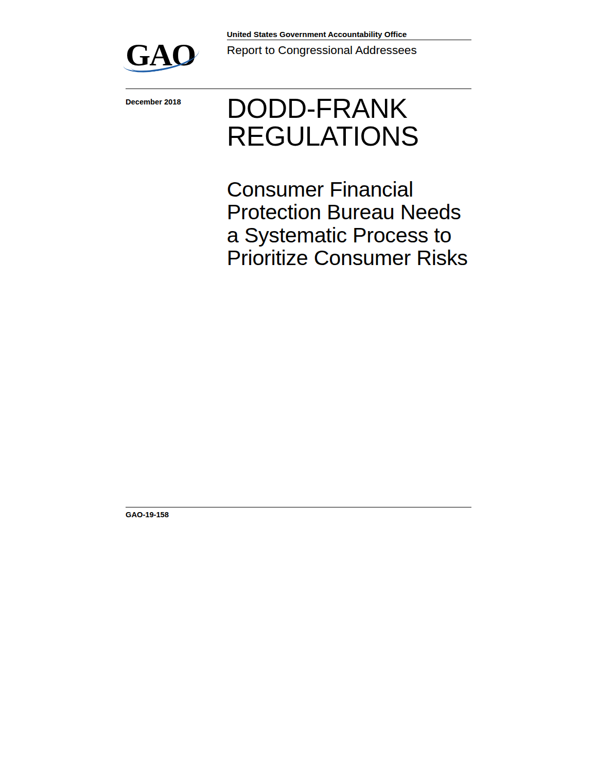GAO
United States Government Accountability Office
Report to Congressional Addressees
December 2018
DODD-FRANK REGULATIONS
Consumer Financial Protection Bureau Needs a Systematic Process to Prioritize Consumer Risks
GAO-19-158